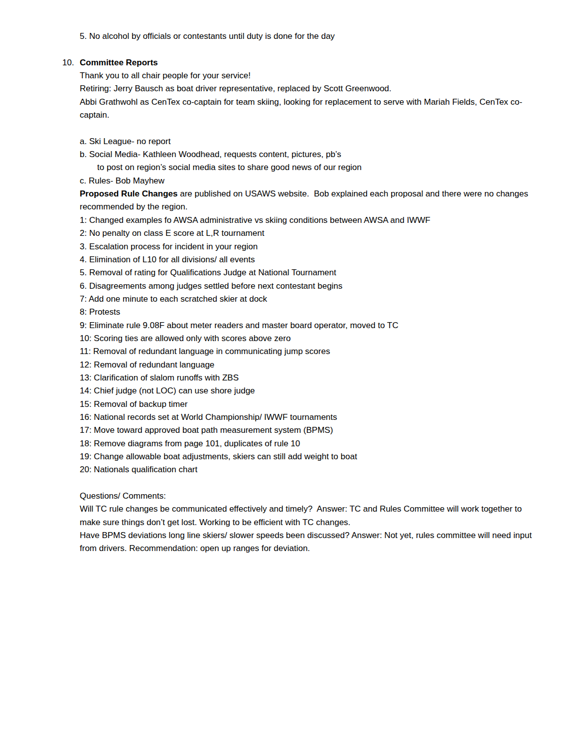5. No alcohol by officials or contestants until duty is done for the day
10. Committee Reports
Thank you to all chair people for your service!
Retiring: Jerry Bausch as boat driver representative, replaced by Scott Greenwood.
Abbi Grathwohl as CenTex co-captain for team skiing, looking for replacement to serve with Mariah Fields, CenTex co-captain.
a. Ski League- no report
b. Social Media- Kathleen Woodhead, requests content, pictures, pb’s
to post on region’s social media sites to share good news of our region
c. Rules- Bob Mayhew
Proposed Rule Changes are published on USAWS website. Bob explained each proposal and there were no changes recommended by the region.
1: Changed examples fo AWSA administrative vs skiing conditions between AWSA and IWWF
2: No penalty on class E score at L,R tournament
3. Escalation process for incident in your region
4. Elimination of L10 for all divisions/ all events
5. Removal of rating for Qualifications Judge at National Tournament
6. Disagreements among judges settled before next contestant begins
7: Add one minute to each scratched skier at dock
8: Protests
9: Eliminate rule 9.08F about meter readers and master board operator, moved to TC
10: Scoring ties are allowed only with scores above zero
11: Removal of redundant language in communicating jump scores
12: Removal of redundant language
13: Clarification of slalom runoffs with ZBS
14: Chief judge (not LOC) can use shore judge
15: Removal of backup timer
16: National records set at World Championship/ IWWF tournaments
17: Move toward approved boat path measurement system (BPMS)
18: Remove diagrams from page 101, duplicates of rule 10
19: Change allowable boat adjustments, skiers can still add weight to boat
20: Nationals qualification chart
Questions/ Comments:
Will TC rule changes be communicated effectively and timely? Answer: TC and Rules Committee will work together to make sure things don’t get lost. Working to be efficient with TC changes.
Have BPMS deviations long line skiers/ slower speeds been discussed? Answer: Not yet, rules committee will need input from drivers. Recommendation: open up ranges for deviation.